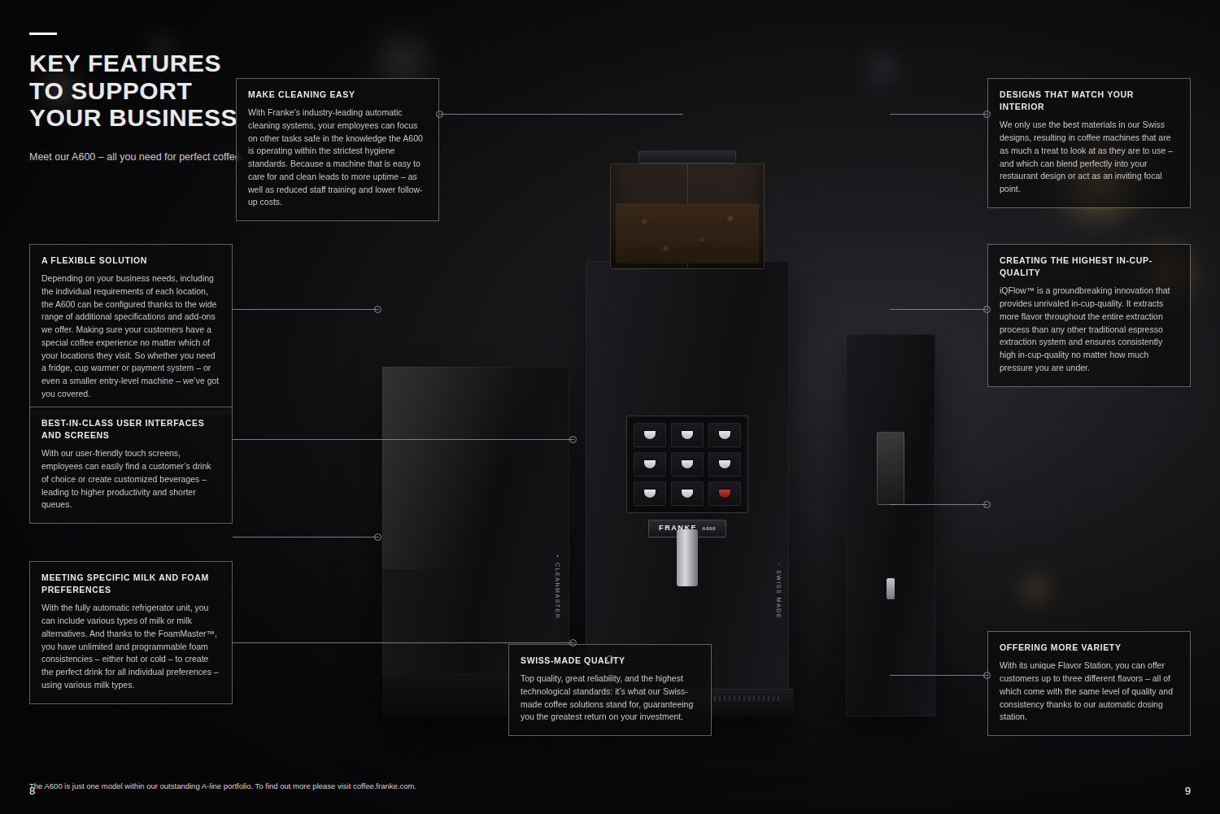Key features
to support
your business
Meet our A600 – all you need for perfect coffee.
CLEANMASTER
FRANKE A600
SWISS MADE
Make cleaning easy
With Franke’s industry-leading automatic cleaning systems, your employees can focus on other tasks safe in the knowledge the A600 is operating within the strictest hygiene standards. Because a machine that is easy to care for and clean leads to more uptime – as well as reduced staff training and lower follow-up costs.
Designs that match your interior
We only use the best materials in our Swiss designs, resulting in coffee machines that are as much a treat to look at as they are to use – and which can blend perfectly into your restaurant design or act as an inviting focal point.
A flexible solution
Depending on your business needs, including the individual requirements of each location, the A600 can be configured thanks to the wide range of additional specifications and add-ons we offer. Making sure your customers have a special coffee experience no matter which of your locations they visit. So whether you need a fridge, cup warmer or payment system – or even a smaller entry-level machine – we’ve got you covered.
Creating the highest in-cup-quality
iQFlow™ is a groundbreaking innovation that provides unrivaled in-cup-quality. It extracts more flavor throughout the entire extraction process than any other traditional espresso extraction system and ensures consistently high in-cup-quality no matter how much pressure you are under.
Best-in-class user interfaces and screens
With our user-friendly touch screens, employees can easily find a customer’s drink of choice or create customized beverages – leading to higher productivity and shorter queues.
Meeting specific milk and foam preferences
With the fully automatic refrigerator unit, you can include various types of milk or milk alternatives. And thanks to the FoamMaster™, you have unlimited and programmable foam consistencies – either hot or cold – to create the perfect drink for all individual preferences – using various milk types.
Swiss-made quality
Top quality, great reliability, and the highest technological standards: it’s what our Swiss-made coffee solutions stand for, guaranteeing you the greatest return on your investment.
Offering more variety
With its unique Flavor Station, you can offer customers up to three different flavors – all of which come with the same level of quality and consistency thanks to our automatic dosing station.
The A600 is just one model within our outstanding A-line portfolio. To find out more please visit coffee.franke.com.
8 9